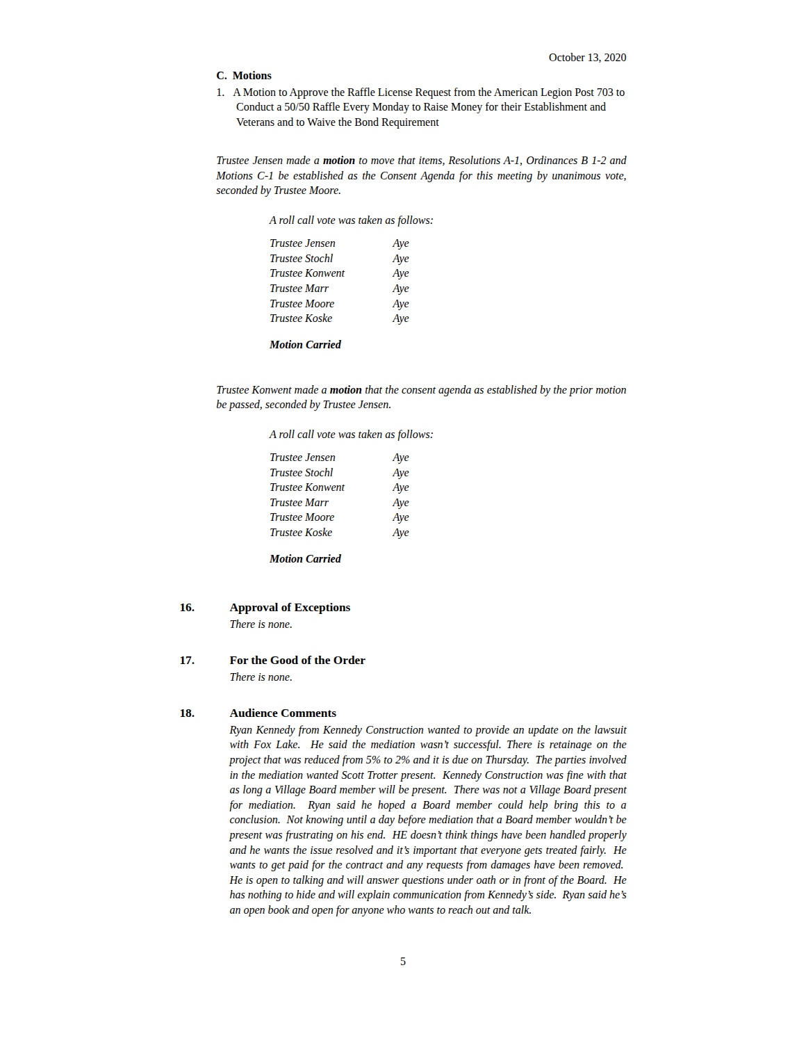October 13, 2020
C. Motions
1. A Motion to Approve the Raffle License Request from the American Legion Post 703 to Conduct a 50/50 Raffle Every Monday to Raise Money for their Establishment and Veterans and to Waive the Bond Requirement
Trustee Jensen made a motion to move that items, Resolutions A-1, Ordinances B 1-2 and Motions C-1 be established as the Consent Agenda for this meeting by unanimous vote, seconded by Trustee Moore.
A roll call vote was taken as follows:
| Trustee Jensen | Aye |
| Trustee Stochl | Aye |
| Trustee Konwent | Aye |
| Trustee Marr | Aye |
| Trustee Moore | Aye |
| Trustee Koske | Aye |
Motion Carried
Trustee Konwent made a motion that the consent agenda as established by the prior motion be passed, seconded by Trustee Jensen.
A roll call vote was taken as follows:
| Trustee Jensen | Aye |
| Trustee Stochl | Aye |
| Trustee Konwent | Aye |
| Trustee Marr | Aye |
| Trustee Moore | Aye |
| Trustee Koske | Aye |
Motion Carried
16.
Approval of Exceptions
There is none.
17.
For the Good of the Order
There is none.
18.
Audience Comments
Ryan Kennedy from Kennedy Construction wanted to provide an update on the lawsuit with Fox Lake. He said the mediation wasn’t successful. There is retainage on the project that was reduced from 5% to 2% and it is due on Thursday. The parties involved in the mediation wanted Scott Trotter present. Kennedy Construction was fine with that as long a Village Board member will be present. There was not a Village Board present for mediation. Ryan said he hoped a Board member could help bring this to a conclusion. Not knowing until a day before mediation that a Board member wouldn’t be present was frustrating on his end. HE doesn’t think things have been handled properly and he wants the issue resolved and it’s important that everyone gets treated fairly. He wants to get paid for the contract and any requests from damages have been removed. He is open to talking and will answer questions under oath or in front of the Board. He has nothing to hide and will explain communication from Kennedy’s side. Ryan said he’s an open book and open for anyone who wants to reach out and talk.
5